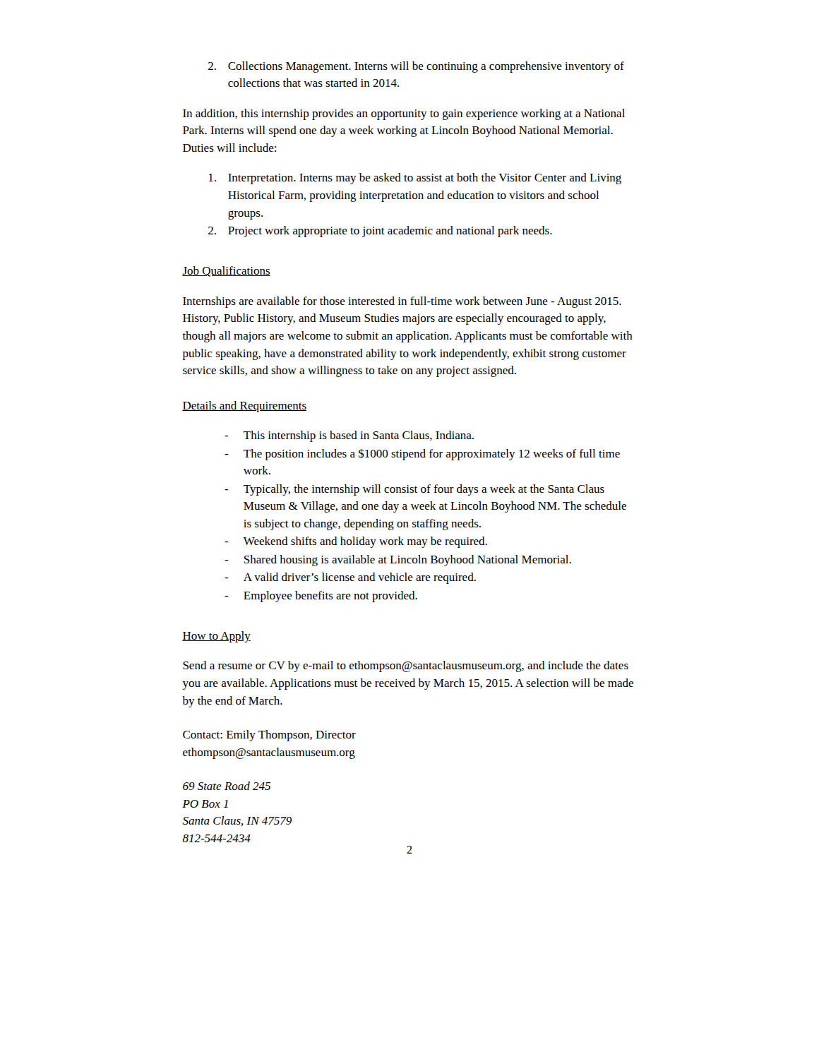Collections Management. Interns will be continuing a comprehensive inventory of collections that was started in 2014.
In addition, this internship provides an opportunity to gain experience working at a National Park. Interns will spend one day a week working at Lincoln Boyhood National Memorial. Duties will include:
Interpretation. Interns may be asked to assist at both the Visitor Center and Living Historical Farm, providing interpretation and education to visitors and school groups.
Project work appropriate to joint academic and national park needs.
Job Qualifications
Internships are available for those interested in full-time work between June - August 2015. History, Public History, and Museum Studies majors are especially encouraged to apply, though all majors are welcome to submit an application. Applicants must be comfortable with public speaking, have a demonstrated ability to work independently, exhibit strong customer service skills, and show a willingness to take on any project assigned.
Details and Requirements
This internship is based in Santa Claus, Indiana.
The position includes a $1000 stipend for approximately 12 weeks of full time work.
Typically, the internship will consist of four days a week at the Santa Claus Museum & Village, and one day a week at Lincoln Boyhood NM. The schedule is subject to change, depending on staffing needs.
Weekend shifts and holiday work may be required.
Shared housing is available at Lincoln Boyhood National Memorial.
A valid driver’s license and vehicle are required.
Employee benefits are not provided.
How to Apply
Send a resume or CV by e-mail to ethompson@santaclausmuseum.org, and include the dates you are available. Applications must be received by March 15, 2015. A selection will be made by the end of March.
Contact: Emily Thompson, Director
ethompson@santaclausmuseum.org
69 State Road 245
PO Box 1
Santa Claus, IN 47579
812-544-2434
2